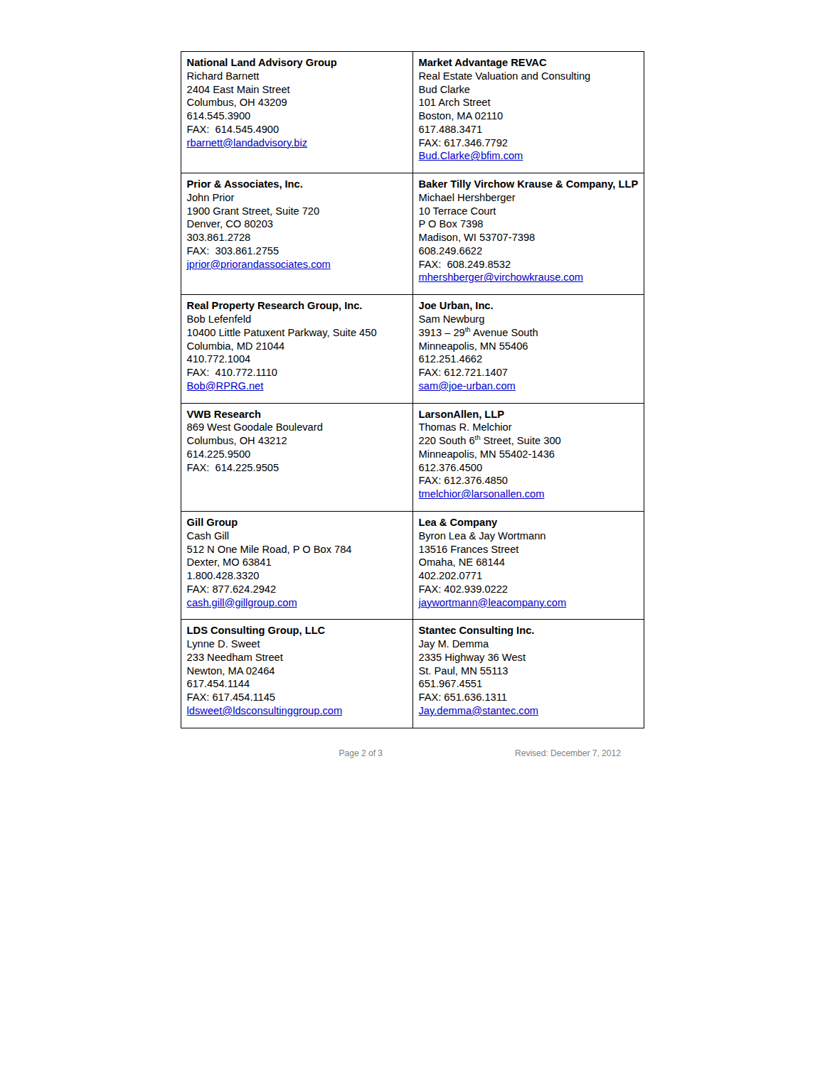| National Land Advisory Group Richard Barnett 2404 East Main Street Columbus, OH 43209 614.545.3900 FAX: 614.545.4900 rbarnett@landadvisory.biz | Market Advantage REVAC Real Estate Valuation and Consulting Bud Clarke 101 Arch Street Boston, MA 02110 617.488.3471 FAX: 617.346.7792 Bud.Clarke@bfim.com |
| Prior & Associates, Inc. John Prior 1900 Grant Street, Suite 720 Denver, CO 80203 303.861.2728 FAX: 303.861.2755 jprior@priorandassociates.com | Baker Tilly Virchow Krause & Company, LLP Michael Hershberger 10 Terrace Court P O Box 7398 Madison, WI 53707-7398 608.249.6622 FAX: 608.249.8532 mhershberger@virchowkrause.com |
| Real Property Research Group, Inc. Bob Lefenfeld 10400 Little Patuxent Parkway, Suite 450 Columbia, MD 21044 410.772.1004 FAX: 410.772.1110 Bob@RPRG.net | Joe Urban, Inc. Sam Newburg 3913 – 29 th Avenue South Minneapolis, MN 55406 612.251.4662 FAX: 612.721.1407 sam@joe-urban.com |
| VWB Research 869 West Goodale Boulevard Columbus, OH 43212 614.225.9500 FAX: 614.225.9505 | LarsonAllen, LLP Thomas R. Melchior 220 South 6 th Street, Suite 300 Minneapolis, MN 55402-1436 612.376.4500 FAX: 612.376.4850 tmelchior@larsonallen.com |
| Gill Group Cash Gill 512 N One Mile Road, P O Box 784 Dexter, MO 63841 1.800.428.3320 FAX: 877.624.2942 cash.gill@gillgroup.com | Lea & Company Byron Lea & Jay Wortmann 13516 Frances Street Omaha, NE 68144 402.202.0771 FAX: 402.939.0222 jaywortmann@leacompany.com |
| LDS Consulting Group, LLC Lynne D. Sweet 233 Needham Street Newton, MA 02464 617.454.1144 FAX: 617.454.1145 ldsweet@ldsconsultinggroup.com | Stantec Consulting Inc. Jay M. Demma 2335 Highway 36 West St. Paul, MN 55113 651.967.4551 FAX: 651.636.1311 Jay.demma@stantec.com |
Page 2 of 3
Revised: December 7, 2012